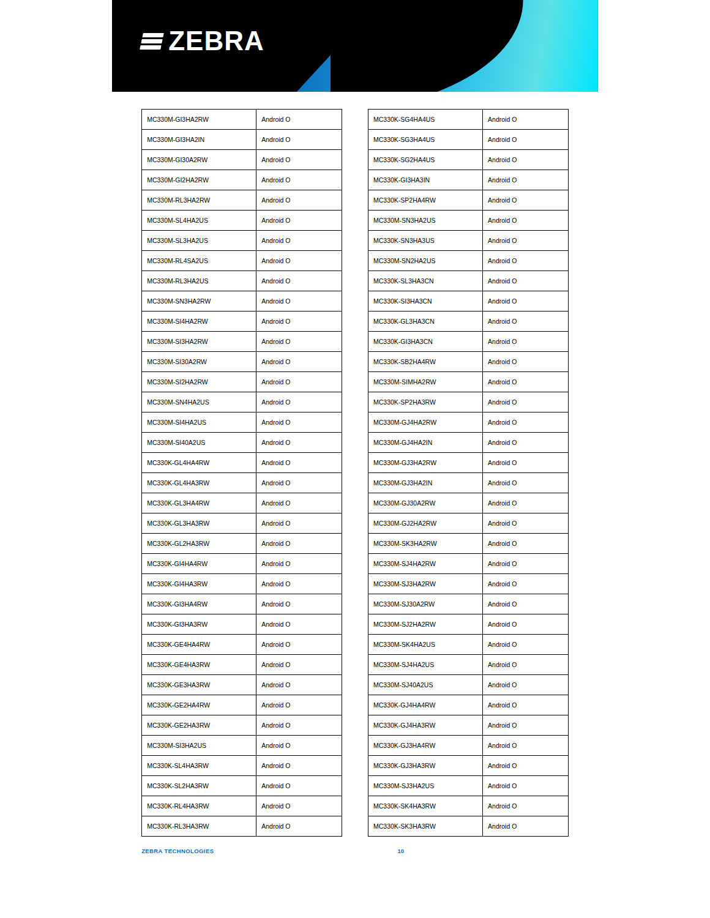ZEBRA
| MC330M-GI3HA2RW | Android O |
| MC330M-GI3HA2IN | Android O |
| MC330M-GI30A2RW | Android O |
| MC330M-GI2HA2RW | Android O |
| MC330M-RL3HA2RW | Android O |
| MC330M-SL4HA2US | Android O |
| MC330M-SL3HA2US | Android O |
| MC330M-RL4SA2US | Android O |
| MC330M-RL3HA2US | Android O |
| MC330M-SN3HA2RW | Android O |
| MC330M-SI4HA2RW | Android O |
| MC330M-SI3HA2RW | Android O |
| MC330M-SI30A2RW | Android O |
| MC330M-SI2HA2RW | Android O |
| MC330M-SN4HA2US | Android O |
| MC330M-SI4HA2US | Android O |
| MC330M-SI40A2US | Android O |
| MC330K-GL4HA4RW | Android O |
| MC330K-GL4HA3RW | Android O |
| MC330K-GL3HA4RW | Android O |
| MC330K-GL3HA3RW | Android O |
| MC330K-GL2HA3RW | Android O |
| MC330K-GI4HA4RW | Android O |
| MC330K-GI4HA3RW | Android O |
| MC330K-GI3HA4RW | Android O |
| MC330K-GI3HA3RW | Android O |
| MC330K-GE4HA4RW | Android O |
| MC330K-GE4HA3RW | Android O |
| MC330K-GE3HA3RW | Android O |
| MC330K-GE2HA4RW | Android O |
| MC330K-GE2HA3RW | Android O |
| MC330M-SI3HA2US | Android O |
| MC330K-SL4HA3RW | Android O |
| MC330K-SL2HA3RW | Android O |
| MC330K-RL4HA3RW | Android O |
| MC330K-RL3HA3RW | Android O |
| MC330K-SG4HA4US | Android O |
| MC330K-SG3HA4US | Android O |
| MC330K-SG2HA4US | Android O |
| MC330K-GI3HA3IN | Android O |
| MC330K-SP2HA4RW | Android O |
| MC330M-SN3HA2US | Android O |
| MC330K-SN3HA3US | Android O |
| MC330M-SN2HA2US | Android O |
| MC330K-SL3HA3CN | Android O |
| MC330K-SI3HA3CN | Android O |
| MC330K-GL3HA3CN | Android O |
| MC330K-GI3HA3CN | Android O |
| MC330K-SB2HA4RW | Android O |
| MC330M-SIMHA2RW | Android O |
| MC330K-SP2HA3RW | Android O |
| MC330M-GJ4HA2RW | Android O |
| MC330M-GJ4HA2IN | Android O |
| MC330M-GJ3HA2RW | Android O |
| MC330M-GJ3HA2IN | Android O |
| MC330M-GJ30A2RW | Android O |
| MC330M-GJ2HA2RW | Android O |
| MC330M-SK3HA2RW | Android O |
| MC330M-SJ4HA2RW | Android O |
| MC330M-SJ3HA2RW | Android O |
| MC330M-SJ30A2RW | Android O |
| MC330M-SJ2HA2RW | Android O |
| MC330M-SK4HA2US | Android O |
| MC330M-SJ4HA2US | Android O |
| MC330M-SJ40A2US | Android O |
| MC330K-GJ4HA4RW | Android O |
| MC330K-GJ4HA3RW | Android O |
| MC330K-GJ3HA4RW | Android O |
| MC330K-GJ3HA3RW | Android O |
| MC330M-SJ3HA2US | Android O |
| MC330K-SK4HA3RW | Android O |
| MC330K-SK3HA3RW | Android O |
ZEBRA TECHNOLOGIES
10